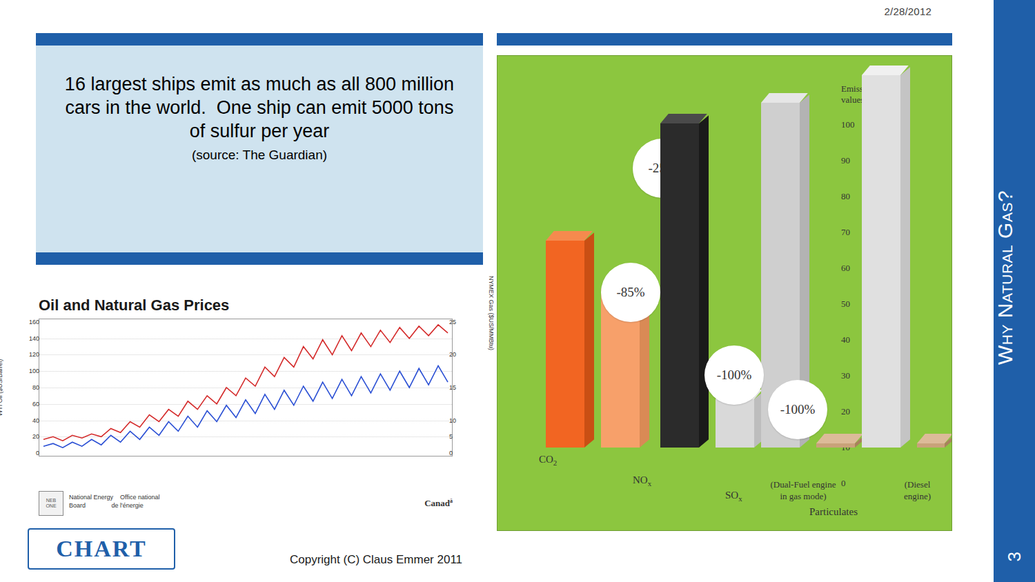2/28/2012
16 largest ships emit as much as all 800 million cars in the world. One ship can emit 5000 tons of sulfur per year (source: The Guardian)
Oil and Natural Gas Prices
WTI Oil ($US/Barrel)
NYMEX Gas ($US/MMBtu)
160 140 120 100 80 60 40 20 0
25 20 15 10 5 0
Jan-1993 Jan-1994 Jan-1995 Jan-1996 Jan-1997 Jan-1998 Jan-1999 Jan-2000 Jan-2001 Jan-2002 Jan-2003 Jan-2004 Jan-2005 Jan-2006 Jan-2007 Jan-2008 Jan-2009 Jan-2010 Jan-2011 Jan-2012 Jan-2013 Jan-2014 Jan-2015 Jan-2016 Jan-2017 Jan-2018 Jan-2019 Jan-2020
NEB
ONE
National Energy Office national
Board de l'énergie
Canadä
Emission
values [%]
100
90
80
70
60
50
40
30
20
10
0
-25%
-85%
-100%
-100%
CO2
NOx
SOx
Particulates
(Diesel
engine)
(Dual-Fuel engine
in gas mode)
Why Natural Gas?
3
CHART
Copyright (C) Claus Emmer 2011